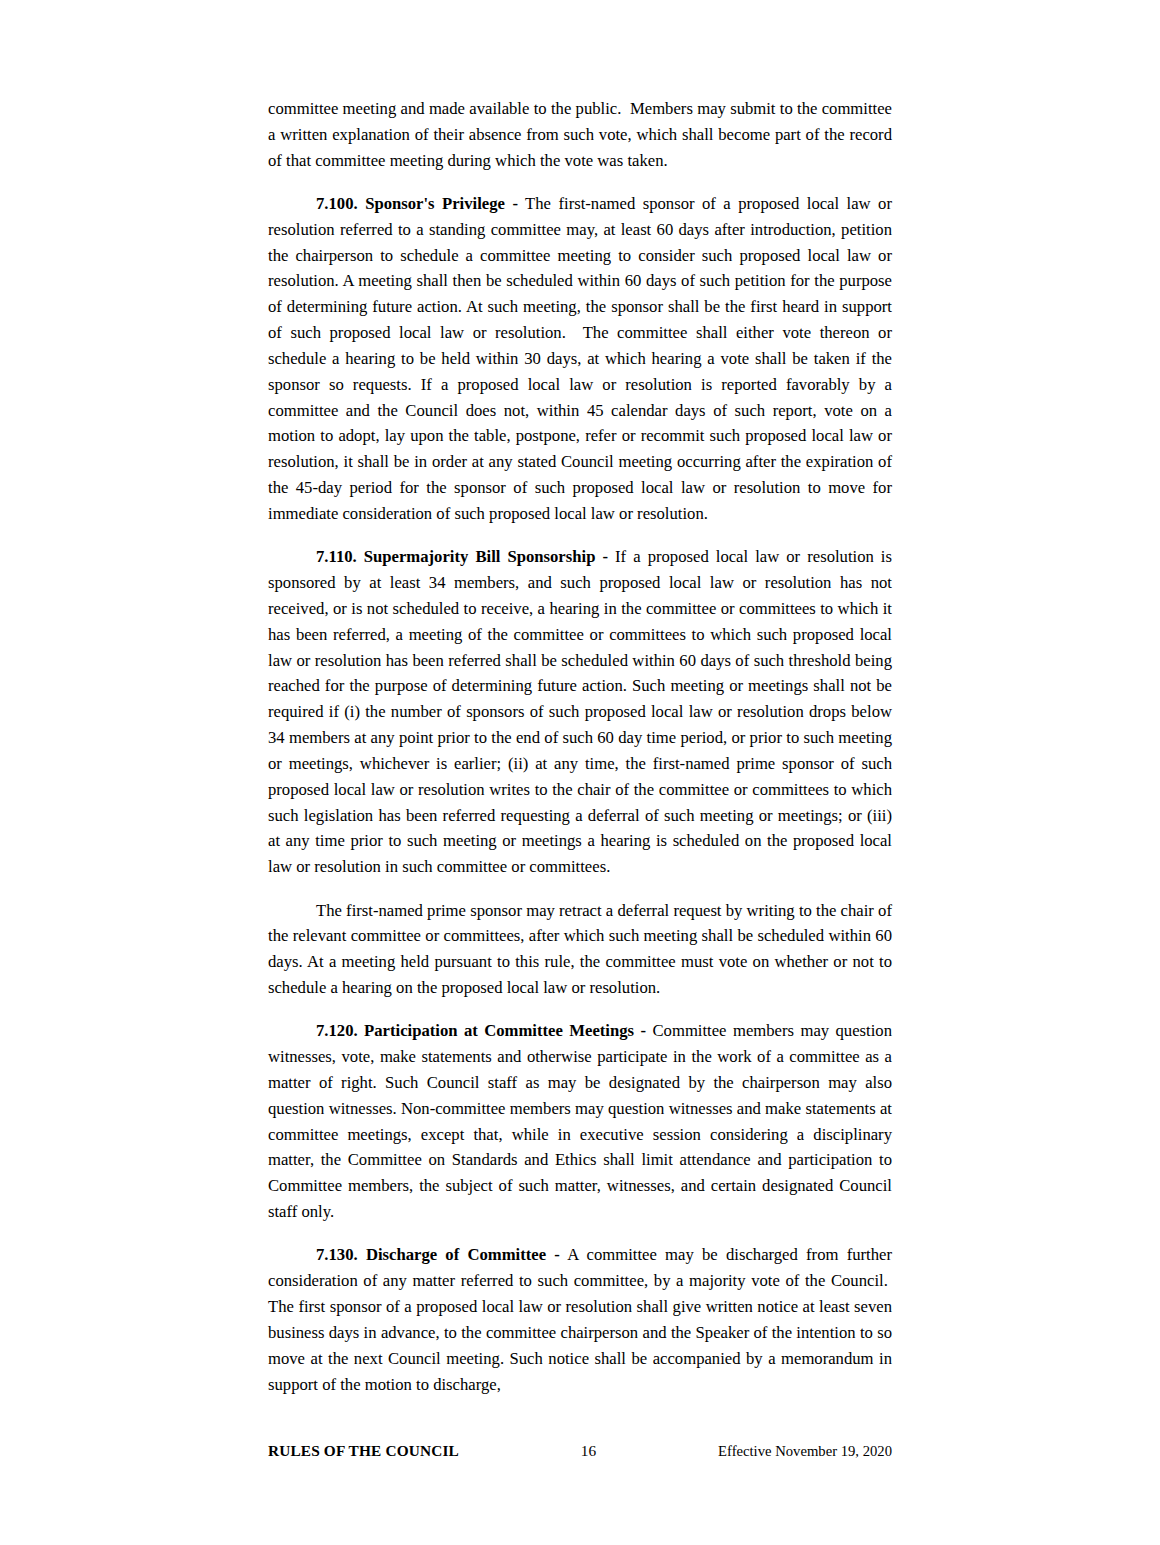committee meeting and made available to the public. Members may submit to the committee a written explanation of their absence from such vote, which shall become part of the record of that committee meeting during which the vote was taken.
7.100. Sponsor's Privilege - The first-named sponsor of a proposed local law or resolution referred to a standing committee may, at least 60 days after introduction, petition the chairperson to schedule a committee meeting to consider such proposed local law or resolution. A meeting shall then be scheduled within 60 days of such petition for the purpose of determining future action. At such meeting, the sponsor shall be the first heard in support of such proposed local law or resolution. The committee shall either vote thereon or schedule a hearing to be held within 30 days, at which hearing a vote shall be taken if the sponsor so requests. If a proposed local law or resolution is reported favorably by a committee and the Council does not, within 45 calendar days of such report, vote on a motion to adopt, lay upon the table, postpone, refer or recommit such proposed local law or resolution, it shall be in order at any stated Council meeting occurring after the expiration of the 45-day period for the sponsor of such proposed local law or resolution to move for immediate consideration of such proposed local law or resolution.
7.110. Supermajority Bill Sponsorship - If a proposed local law or resolution is sponsored by at least 34 members, and such proposed local law or resolution has not received, or is not scheduled to receive, a hearing in the committee or committees to which it has been referred, a meeting of the committee or committees to which such proposed local law or resolution has been referred shall be scheduled within 60 days of such threshold being reached for the purpose of determining future action. Such meeting or meetings shall not be required if (i) the number of sponsors of such proposed local law or resolution drops below 34 members at any point prior to the end of such 60 day time period, or prior to such meeting or meetings, whichever is earlier; (ii) at any time, the first-named prime sponsor of such proposed local law or resolution writes to the chair of the committee or committees to which such legislation has been referred requesting a deferral of such meeting or meetings; or (iii) at any time prior to such meeting or meetings a hearing is scheduled on the proposed local law or resolution in such committee or committees.
The first-named prime sponsor may retract a deferral request by writing to the chair of the relevant committee or committees, after which such meeting shall be scheduled within 60 days. At a meeting held pursuant to this rule, the committee must vote on whether or not to schedule a hearing on the proposed local law or resolution.
7.120. Participation at Committee Meetings - Committee members may question witnesses, vote, make statements and otherwise participate in the work of a committee as a matter of right. Such Council staff as may be designated by the chairperson may also question witnesses. Non-committee members may question witnesses and make statements at committee meetings, except that, while in executive session considering a disciplinary matter, the Committee on Standards and Ethics shall limit attendance and participation to Committee members, the subject of such matter, witnesses, and certain designated Council staff only.
7.130. Discharge of Committee - A committee may be discharged from further consideration of any matter referred to such committee, by a majority vote of the Council. The first sponsor of a proposed local law or resolution shall give written notice at least seven business days in advance, to the committee chairperson and the Speaker of the intention to so move at the next Council meeting. Such notice shall be accompanied by a memorandum in support of the motion to discharge,
RULES OF THE COUNCIL
16
Effective November 19, 2020